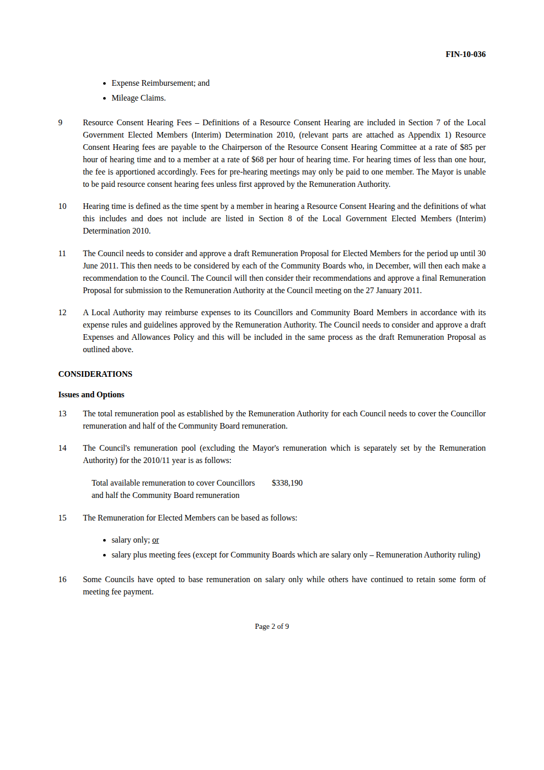FIN-10-036
Expense Reimbursement; and
Mileage Claims.
9
Resource Consent Hearing Fees – Definitions of a Resource Consent Hearing are included in Section 7 of the Local Government Elected Members (Interim) Determination 2010, (relevant parts are attached as Appendix 1) Resource Consent Hearing fees are payable to the Chairperson of the Resource Consent Hearing Committee at a rate of $85 per hour of hearing time and to a member at a rate of $68 per hour of hearing time. For hearing times of less than one hour, the fee is apportioned accordingly. Fees for pre-hearing meetings may only be paid to one member. The Mayor is unable to be paid resource consent hearing fees unless first approved by the Remuneration Authority.
10
Hearing time is defined as the time spent by a member in hearing a Resource Consent Hearing and the definitions of what this includes and does not include are listed in Section 8 of the Local Government Elected Members (Interim) Determination 2010.
11
The Council needs to consider and approve a draft Remuneration Proposal for Elected Members for the period up until 30 June 2011. This then needs to be considered by each of the Community Boards who, in December, will then each make a recommendation to the Council. The Council will then consider their recommendations and approve a final Remuneration Proposal for submission to the Remuneration Authority at the Council meeting on the 27 January 2011.
12
A Local Authority may reimburse expenses to its Councillors and Community Board Members in accordance with its expense rules and guidelines approved by the Remuneration Authority. The Council needs to consider and approve a draft Expenses and Allowances Policy and this will be included in the same process as the draft Remuneration Proposal as outlined above.
CONSIDERATIONS
Issues and Options
13
The total remuneration pool as established by the Remuneration Authority for each Council needs to cover the Councillor remuneration and half of the Community Board remuneration.
14
The Council's remuneration pool (excluding the Mayor's remuneration which is separately set by the Remuneration Authority) for the 2010/11 year is as follows:
| Total available remuneration to cover Councillors and half the Community Board remuneration | $338,190 |
15
The Remuneration for Elected Members can be based as follows:
salary only; or
salary plus meeting fees (except for Community Boards which are salary only – Remuneration Authority ruling)
16
Some Councils have opted to base remuneration on salary only while others have continued to retain some form of meeting fee payment.
Page 2 of 9